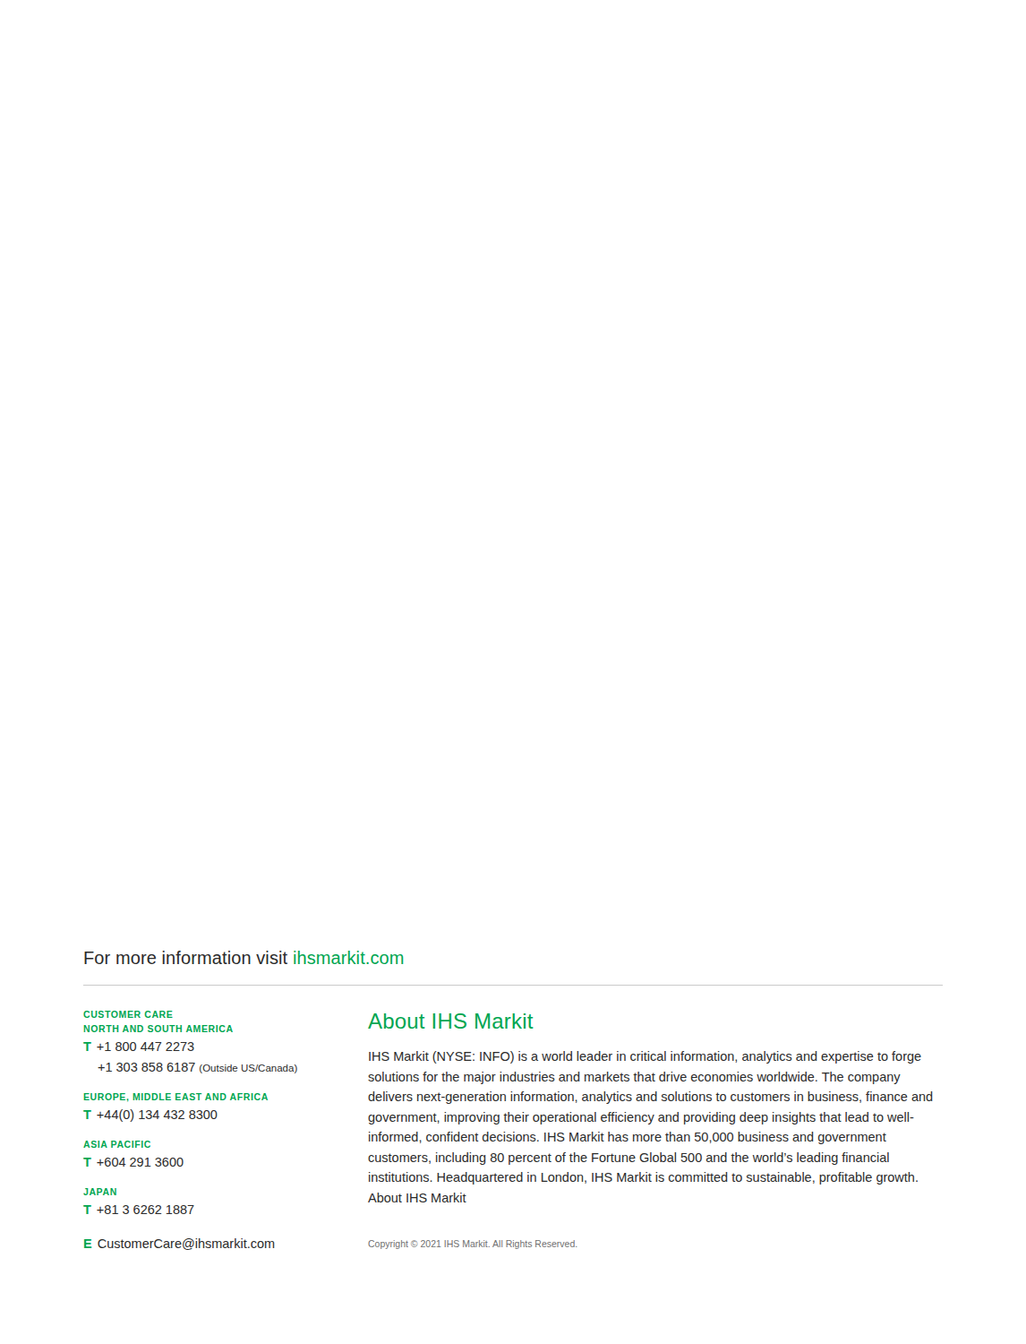For more information visit ihsmarkit.com
Customer Care
North and South America
T+1 800 447 2273
+1 303 858 6187 (Outside US/Canada)
Europe, Middle East and Africa
T+44(0) 134 432 8300
Asia Pacific
T+604 291 3600
Japan
T+81 3 6262 1887
ECustomerCare@ihsmarkit.com
About IHS Markit
IHS Markit (NYSE: INFO) is a world leader in critical information, analytics and expertise to forge solutions for the major industries and markets that drive economies worldwide. The company delivers next-generation information, analytics and solutions to customers in business, finance and government, improving their operational efficiency and providing deep insights that lead to well-informed, confident decisions. IHS Markit has more than 50,000 business and government customers, including 80 percent of the Fortune Global 500 and the world’s leading financial institutions. Headquartered in London, IHS Markit is committed to sustainable, profitable growth. About IHS Markit
Copyright © 2021 IHS Markit. All Rights Reserved.